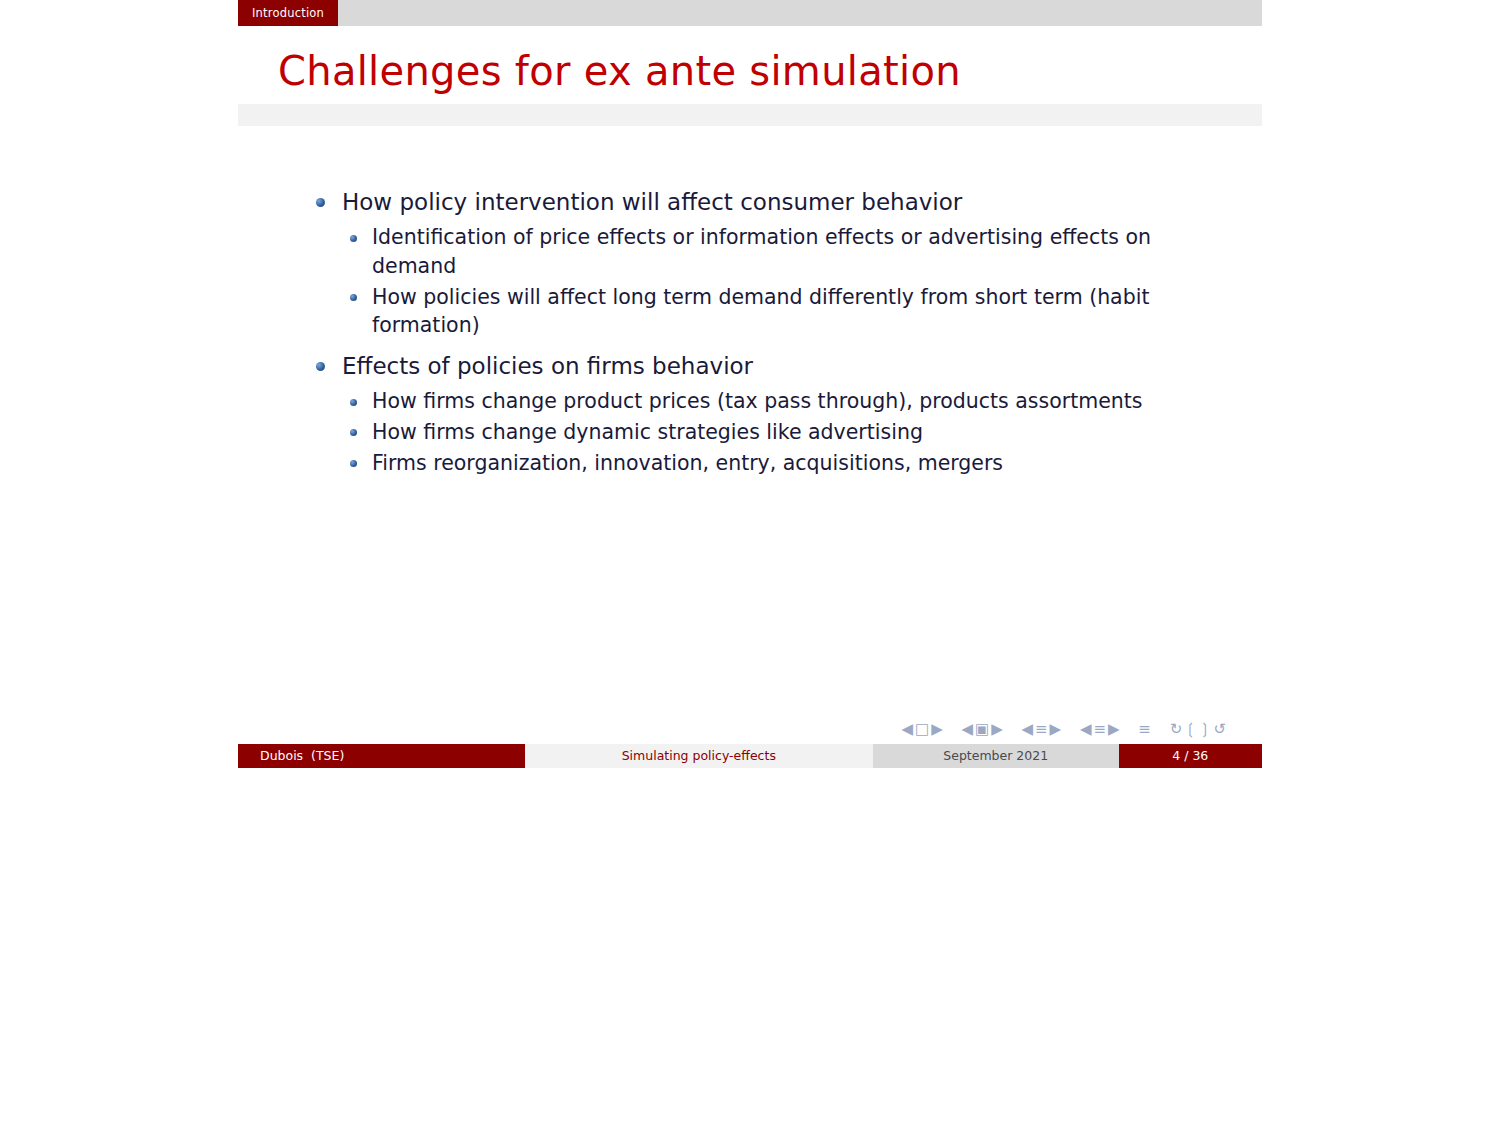Introduction
Challenges for ex ante simulation
How policy intervention will affect consumer behavior
Identification of price effects or information effects or advertising effects on demand
How policies will affect long term demand differently from short term (habit formation)
Effects of policies on firms behavior
How firms change product prices (tax pass through), products assortments
How firms change dynamic strategies like advertising
Firms reorganization, innovation, entry, acquisitions, mergers
◀□▶ ◀▣▶ ◀≡▶ ◀≡▶ ≡ ↻❲❳↺
Dubois (TSE)
Simulating policy-effects
September 2021
4 / 36